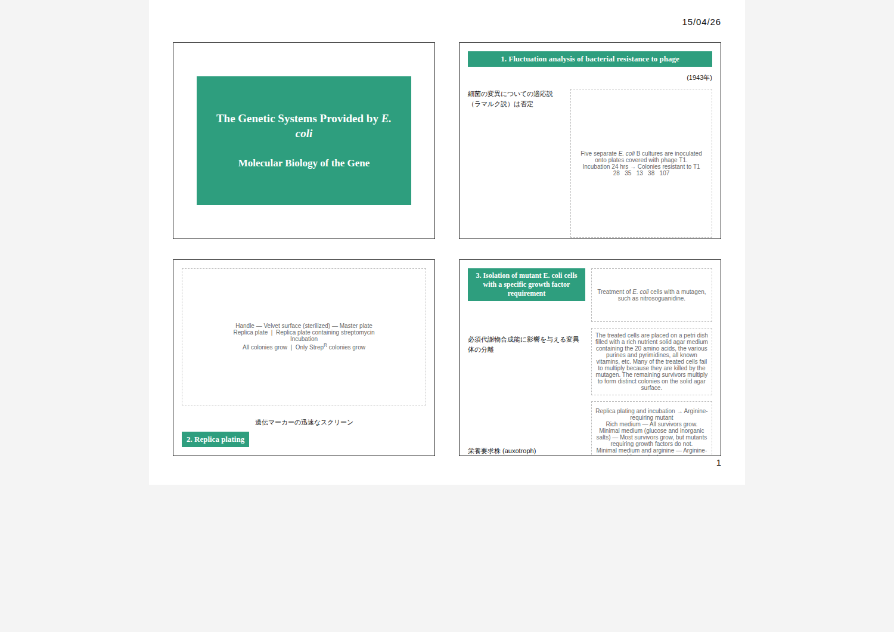15/04/26
The Genetic Systems Provided by E. coli
Molecular Biology of the Gene
1. Fluctuation analysis of bacterial resistance to phage
(1943年)
細菌の変異についての適応説
（ラマルク説）は否定
Five separate E. coli B cultures are inoculated onto plates covered with phage T1.
Incubation 24 hrs → Colonies resistant to T1
28 35 13 38 107
Handle — Velvet surface (sterilized) — Master plate
Replica plate | Replica plate containing streptomycin
Incubation
All colonies grow | Only StrepR colonies grow
遺伝マーカーの迅速なスクリーン
2. Replica plating
3. Isolation of mutant E. coli cells with a specific growth factor requirement
Treatment of E. coli cells with a mutagen, such as nitrosoguanidine.
必須代謝物合成能に影響を与える変異体の分離
The treated cells are placed on a petri dish filled with a rich nutrient solid agar medium containing the 20 amino acids, the various purines and pyrimidines, all known vitamins, etc. Many of the treated cells fail to multiply because they are killed by the mutagen. The remaining survivors multiply to form distinct colonies on the solid agar surface.
栄養要求株 (auxotroph)
原栄養株 (prototroph)
Replica plating and incubation → Arginine-requiring mutant
Rich medium — All survivors grow.
Minimal medium (glucose and inorganic salts) — Most survivors grow, but mutants requiring growth factors do not.
Minimal medium and arginine — Arginine-requiring mutants can grow.
(1944年)
1